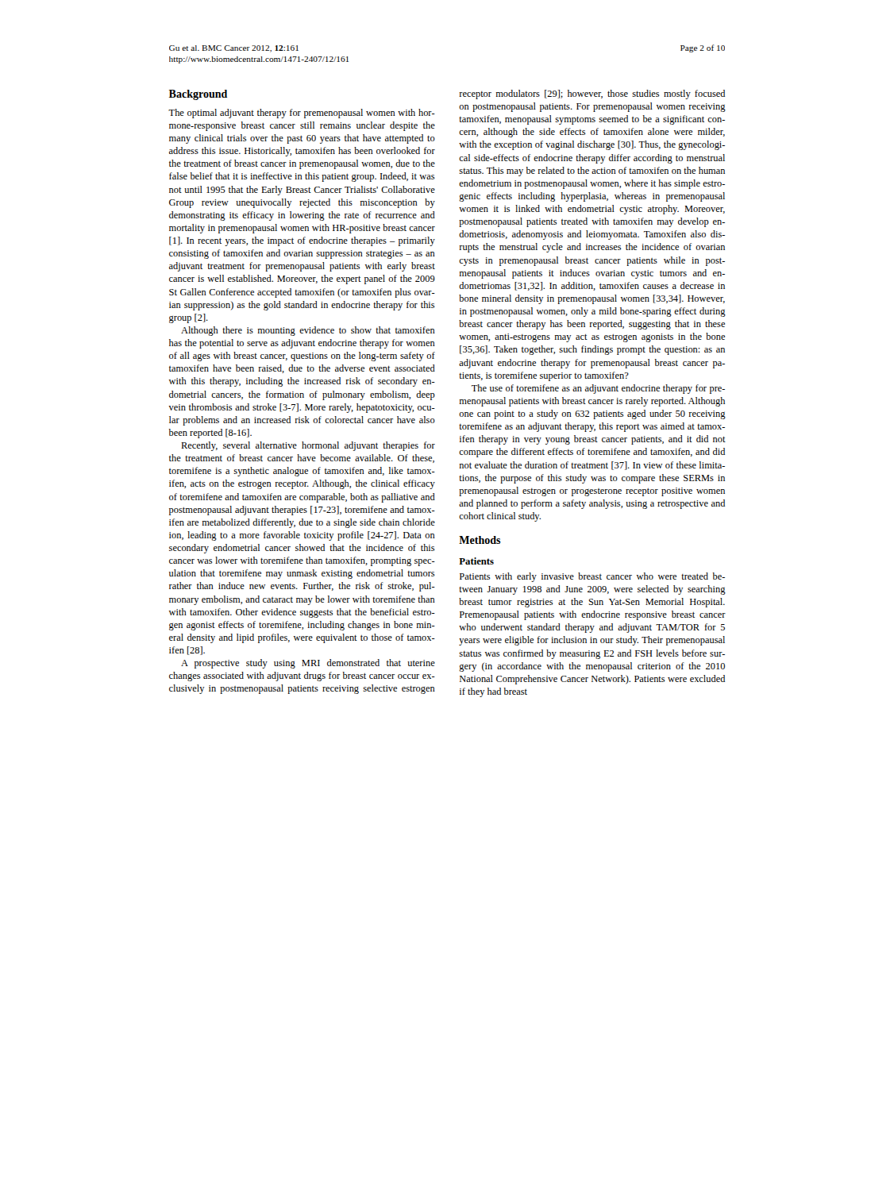Gu et al. BMC Cancer 2012, 12:161
http://www.biomedcentral.com/1471-2407/12/161
Page 2 of 10
Background
The optimal adjuvant therapy for premenopausal women with hormone-responsive breast cancer still remains unclear despite the many clinical trials over the past 60 years that have attempted to address this issue. Historically, tamoxifen has been overlooked for the treatment of breast cancer in premenopausal women, due to the false belief that it is ineffective in this patient group. Indeed, it was not until 1995 that the Early Breast Cancer Trialists' Collaborative Group review unequivocally rejected this misconception by demonstrating its efficacy in lowering the rate of recurrence and mortality in premenopausal women with HR-positive breast cancer [1]. In recent years, the impact of endocrine therapies – primarily consisting of tamoxifen and ovarian suppression strategies – as an adjuvant treatment for premenopausal patients with early breast cancer is well established. Moreover, the expert panel of the 2009 St Gallen Conference accepted tamoxifen (or tamoxifen plus ovarian suppression) as the gold standard in endocrine therapy for this group [2].
Although there is mounting evidence to show that tamoxifen has the potential to serve as adjuvant endocrine therapy for women of all ages with breast cancer, questions on the long-term safety of tamoxifen have been raised, due to the adverse event associated with this therapy, including the increased risk of secondary endometrial cancers, the formation of pulmonary embolism, deep vein thrombosis and stroke [3-7]. More rarely, hepatotoxicity, ocular problems and an increased risk of colorectal cancer have also been reported [8-16].
Recently, several alternative hormonal adjuvant therapies for the treatment of breast cancer have become available. Of these, toremifene is a synthetic analogue of tamoxifen and, like tamoxifen, acts on the estrogen receptor. Although, the clinical efficacy of toremifene and tamoxifen are comparable, both as palliative and postmenopausal adjuvant therapies [17-23], toremifene and tamoxifen are metabolized differently, due to a single side chain chloride ion, leading to a more favorable toxicity profile [24-27]. Data on secondary endometrial cancer showed that the incidence of this cancer was lower with toremifene than tamoxifen, prompting speculation that toremifene may unmask existing endometrial tumors rather than induce new events. Further, the risk of stroke, pulmonary embolism, and cataract may be lower with toremifene than with tamoxifen. Other evidence suggests that the beneficial estrogen agonist effects of toremifene, including changes in bone mineral density and lipid profiles, were equivalent to those of tamoxifen [28].
A prospective study using MRI demonstrated that uterine changes associated with adjuvant drugs for breast cancer occur exclusively in postmenopausal patients receiving selective estrogen receptor modulators [29]; however, those studies mostly focused on postmenopausal patients. For premenopausal women receiving tamoxifen, menopausal symptoms seemed to be a significant concern, although the side effects of tamoxifen alone were milder, with the exception of vaginal discharge [30]. Thus, the gynecological side-effects of endocrine therapy differ according to menstrual status. This may be related to the action of tamoxifen on the human endometrium in postmenopausal women, where it has simple estrogenic effects including hyperplasia, whereas in premenopausal women it is linked with endometrial cystic atrophy. Moreover, postmenopausal patients treated with tamoxifen may develop endometriosis, adenomyosis and leiomyomata. Tamoxifen also disrupts the menstrual cycle and increases the incidence of ovarian cysts in premenopausal breast cancer patients while in postmenopausal patients it induces ovarian cystic tumors and endometriomas [31,32]. In addition, tamoxifen causes a decrease in bone mineral density in premenopausal women [33,34]. However, in postmenopausal women, only a mild bone-sparing effect during breast cancer therapy has been reported, suggesting that in these women, anti-estrogens may act as estrogen agonists in the bone [35,36]. Taken together, such findings prompt the question: as an adjuvant endocrine therapy for premenopausal breast cancer patients, is toremifene superior to tamoxifen?
The use of toremifene as an adjuvant endocrine therapy for premenopausal patients with breast cancer is rarely reported. Although one can point to a study on 632 patients aged under 50 receiving toremifene as an adjuvant therapy, this report was aimed at tamoxifen therapy in very young breast cancer patients, and it did not compare the different effects of toremifene and tamoxifen, and did not evaluate the duration of treatment [37]. In view of these limitations, the purpose of this study was to compare these SERMs in premenopausal estrogen or progesterone receptor positive women and planned to perform a safety analysis, using a retrospective and cohort clinical study.
Methods
Patients
Patients with early invasive breast cancer who were treated between January 1998 and June 2009, were selected by searching breast tumor registries at the Sun Yat-Sen Memorial Hospital. Premenopausal patients with endocrine responsive breast cancer who underwent standard therapy and adjuvant TAM/TOR for 5 years were eligible for inclusion in our study. Their premenopausal status was confirmed by measuring E2 and FSH levels before surgery (in accordance with the menopausal criterion of the 2010 National Comprehensive Cancer Network). Patients were excluded if they had breast